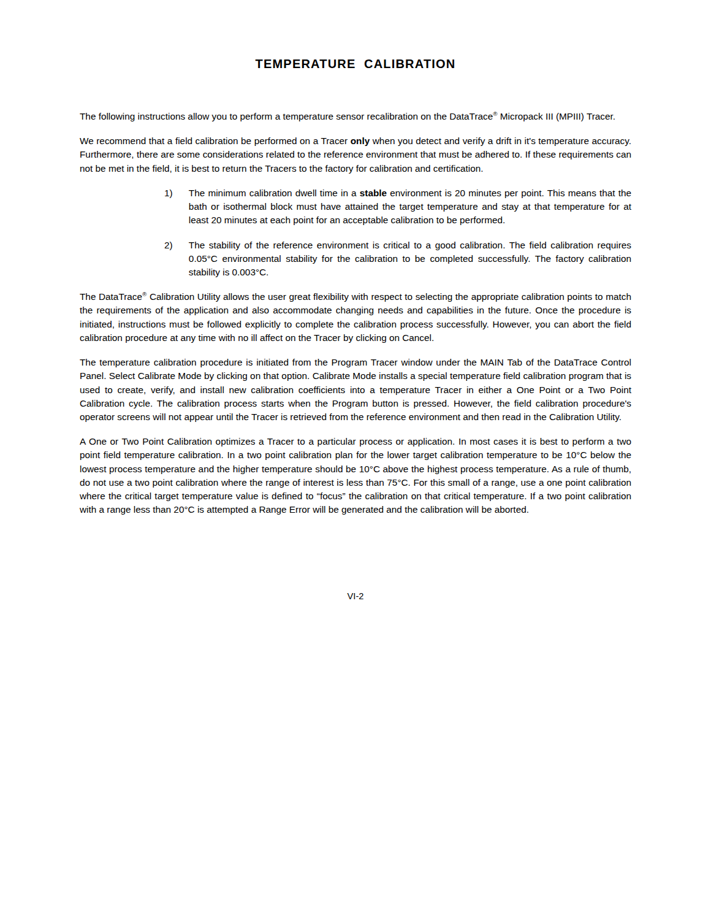TEMPERATURE CALIBRATION
The following instructions allow you to perform a temperature sensor recalibration on the DataTrace® Micropack III (MPIII) Tracer.
We recommend that a field calibration be performed on a Tracer only when you detect and verify a drift in it's temperature accuracy. Furthermore, there are some considerations related to the reference environment that must be adhered to. If these requirements can not be met in the field, it is best to return the Tracers to the factory for calibration and certification.
The minimum calibration dwell time in a stable environment is 20 minutes per point. This means that the bath or isothermal block must have attained the target temperature and stay at that temperature for at least 20 minutes at each point for an acceptable calibration to be performed.
The stability of the reference environment is critical to a good calibration. The field calibration requires 0.05°C environmental stability for the calibration to be completed successfully. The factory calibration stability is 0.003°C.
The DataTrace® Calibration Utility allows the user great flexibility with respect to selecting the appropriate calibration points to match the requirements of the application and also accommodate changing needs and capabilities in the future. Once the procedure is initiated, instructions must be followed explicitly to complete the calibration process successfully. However, you can abort the field calibration procedure at any time with no ill affect on the Tracer by clicking on Cancel.
The temperature calibration procedure is initiated from the Program Tracer window under the MAIN Tab of the DataTrace Control Panel. Select Calibrate Mode by clicking on that option. Calibrate Mode installs a special temperature field calibration program that is used to create, verify, and install new calibration coefficients into a temperature Tracer in either a One Point or a Two Point Calibration cycle. The calibration process starts when the Program button is pressed. However, the field calibration procedure's operator screens will not appear until the Tracer is retrieved from the reference environment and then read in the Calibration Utility.
A One or Two Point Calibration optimizes a Tracer to a particular process or application. In most cases it is best to perform a two point field temperature calibration. In a two point calibration plan for the lower target calibration temperature to be 10°C below the lowest process temperature and the higher temperature should be 10°C above the highest process temperature. As a rule of thumb, do not use a two point calibration where the range of interest is less than 75°C. For this small of a range, use a one point calibration where the critical target temperature value is defined to “focus” the calibration on that critical temperature. If a two point calibration with a range less than 20°C is attempted a Range Error will be generated and the calibration will be aborted.
VI-2